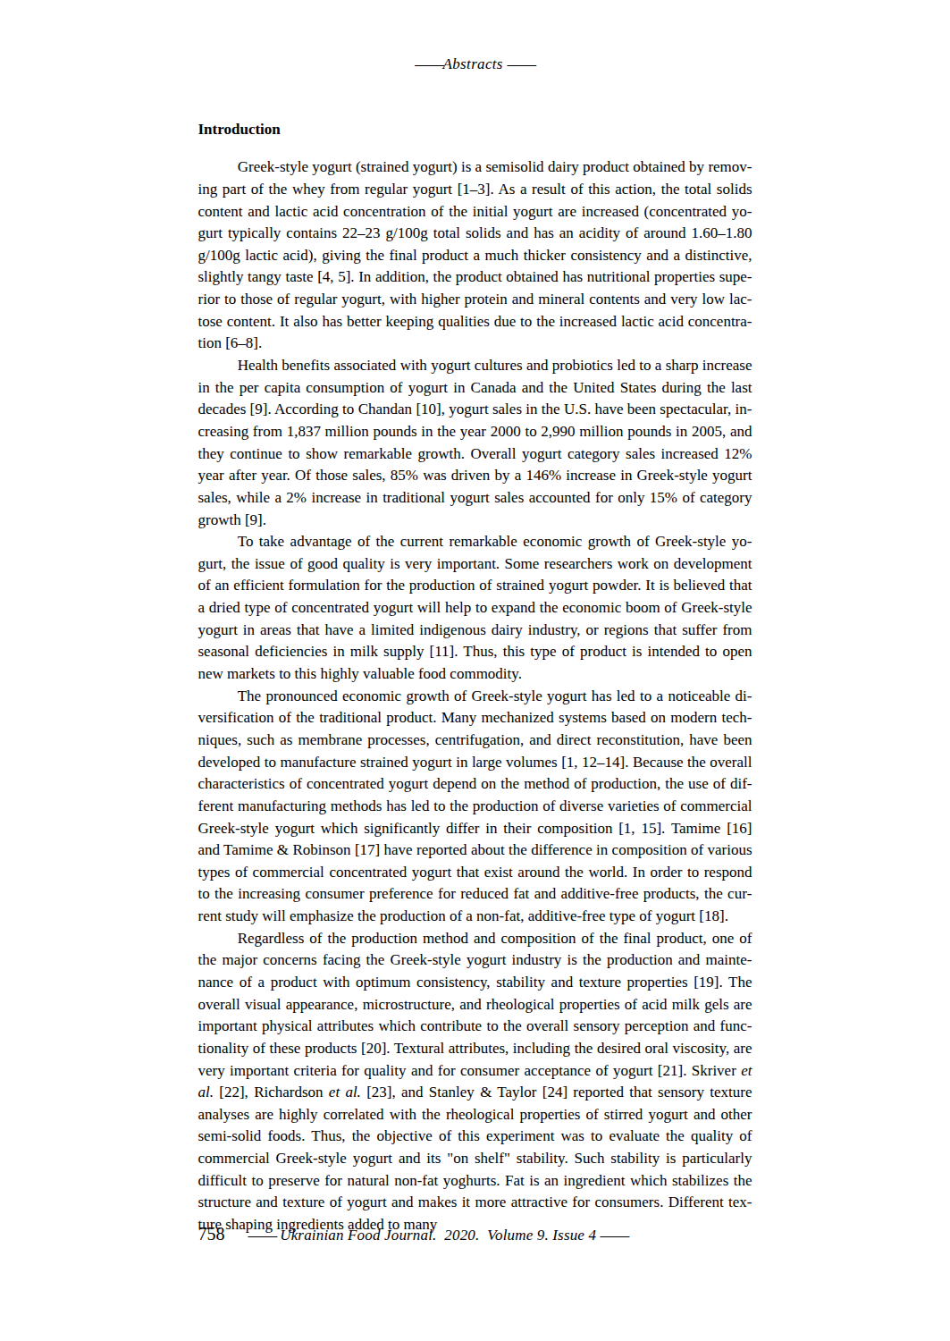——Abstracts ——
Introduction
Greek-style yogurt (strained yogurt) is a semisolid dairy product obtained by removing part of the whey from regular yogurt [1–3]. As a result of this action, the total solids content and lactic acid concentration of the initial yogurt are increased (concentrated yogurt typically contains 22–23 g/100g total solids and has an acidity of around 1.60–1.80 g/100g lactic acid), giving the final product a much thicker consistency and a distinctive, slightly tangy taste [4, 5]. In addition, the product obtained has nutritional properties superior to those of regular yogurt, with higher protein and mineral contents and very low lactose content. It also has better keeping qualities due to the increased lactic acid concentration [6–8].
Health benefits associated with yogurt cultures and probiotics led to a sharp increase in the per capita consumption of yogurt in Canada and the United States during the last decades [9]. According to Chandan [10], yogurt sales in the U.S. have been spectacular, increasing from 1,837 million pounds in the year 2000 to 2,990 million pounds in 2005, and they continue to show remarkable growth. Overall yogurt category sales increased 12% year after year. Of those sales, 85% was driven by a 146% increase in Greek-style yogurt sales, while a 2% increase in traditional yogurt sales accounted for only 15% of category growth [9].
To take advantage of the current remarkable economic growth of Greek-style yogurt, the issue of good quality is very important. Some researchers work on development of an efficient formulation for the production of strained yogurt powder. It is believed that a dried type of concentrated yogurt will help to expand the economic boom of Greek-style yogurt in areas that have a limited indigenous dairy industry, or regions that suffer from seasonal deficiencies in milk supply [11]. Thus, this type of product is intended to open new markets to this highly valuable food commodity.
The pronounced economic growth of Greek-style yogurt has led to a noticeable diversification of the traditional product. Many mechanized systems based on modern techniques, such as membrane processes, centrifugation, and direct reconstitution, have been developed to manufacture strained yogurt in large volumes [1, 12–14]. Because the overall characteristics of concentrated yogurt depend on the method of production, the use of different manufacturing methods has led to the production of diverse varieties of commercial Greek-style yogurt which significantly differ in their composition [1, 15]. Tamime [16] and Tamime & Robinson [17] have reported about the difference in composition of various types of commercial concentrated yogurt that exist around the world. In order to respond to the increasing consumer preference for reduced fat and additive-free products, the current study will emphasize the production of a non-fat, additive-free type of yogurt [18].
Regardless of the production method and composition of the final product, one of the major concerns facing the Greek-style yogurt industry is the production and maintenance of a product with optimum consistency, stability and texture properties [19]. The overall visual appearance, microstructure, and rheological properties of acid milk gels are important physical attributes which contribute to the overall sensory perception and functionality of these products [20]. Textural attributes, including the desired oral viscosity, are very important criteria for quality and for consumer acceptance of yogurt [21]. Skriver et al. [22], Richardson et al. [23], and Stanley & Taylor [24] reported that sensory texture analyses are highly correlated with the rheological properties of stirred yogurt and other semi-solid foods. Thus, the objective of this experiment was to evaluate the quality of commercial Greek-style yogurt and its "on shelf" stability. Such stability is particularly difficult to preserve for natural non-fat yoghurts. Fat is an ingredient which stabilizes the structure and texture of yogurt and makes it more attractive for consumers. Different texture shaping ingredients added to many
758 —— Ukrainian Food Journal. 2020. Volume 9. Issue 4 ——